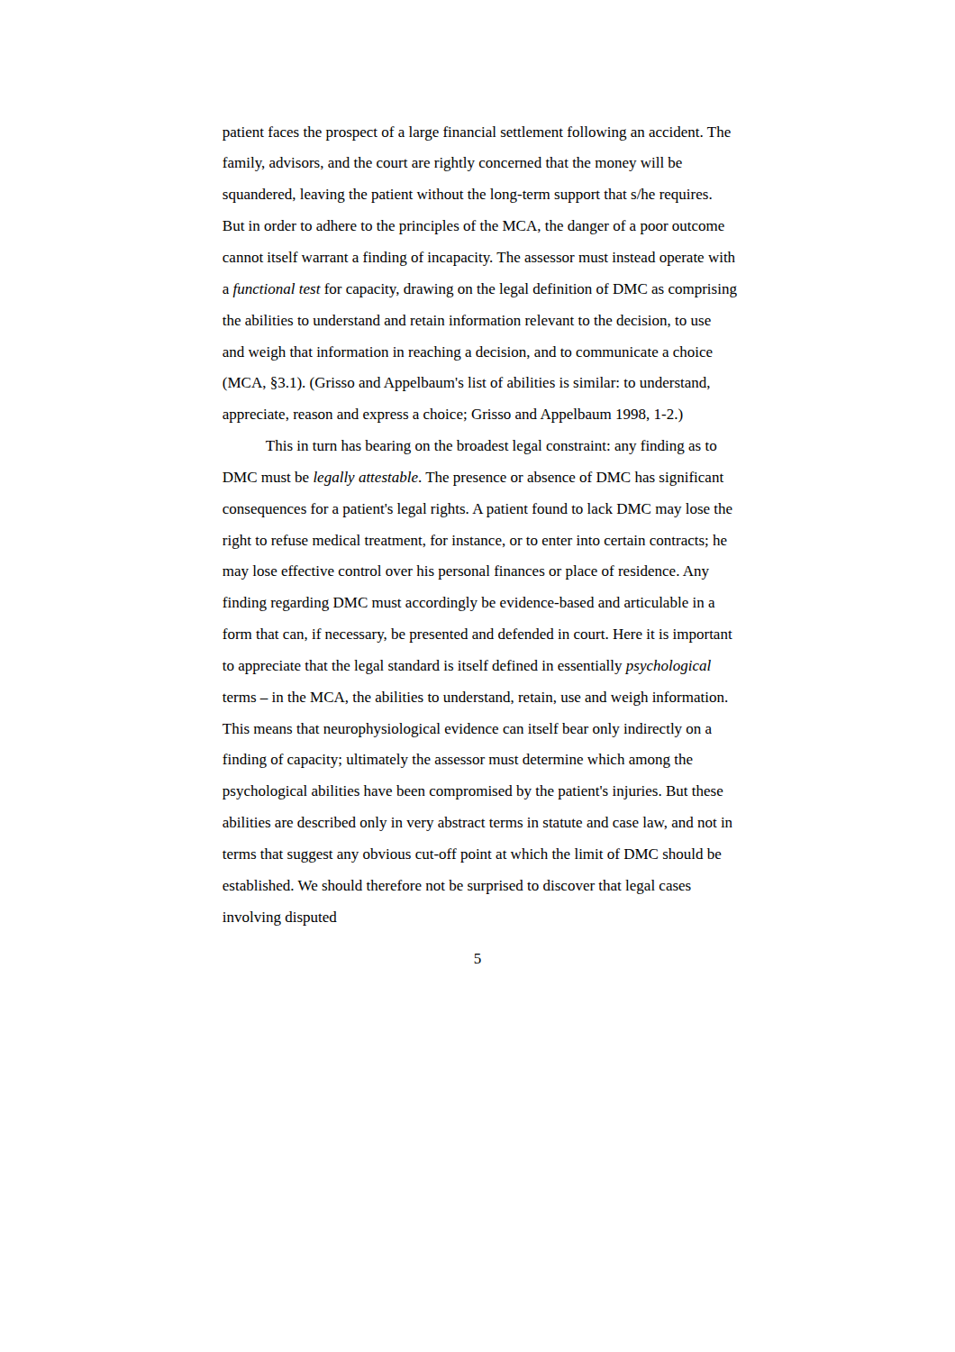patient faces the prospect of a large financial settlement following an accident. The family, advisors, and the court are rightly concerned that the money will be squandered, leaving the patient without the long-term support that s/he requires. But in order to adhere to the principles of the MCA, the danger of a poor outcome cannot itself warrant a finding of incapacity. The assessor must instead operate with a functional test for capacity, drawing on the legal definition of DMC as comprising the abilities to understand and retain information relevant to the decision, to use and weigh that information in reaching a decision, and to communicate a choice (MCA, §3.1). (Grisso and Appelbaum's list of abilities is similar: to understand, appreciate, reason and express a choice; Grisso and Appelbaum 1998, 1-2.)
This in turn has bearing on the broadest legal constraint: any finding as to DMC must be legally attestable. The presence or absence of DMC has significant consequences for a patient's legal rights. A patient found to lack DMC may lose the right to refuse medical treatment, for instance, or to enter into certain contracts; he may lose effective control over his personal finances or place of residence. Any finding regarding DMC must accordingly be evidence-based and articulable in a form that can, if necessary, be presented and defended in court. Here it is important to appreciate that the legal standard is itself defined in essentially psychological terms – in the MCA, the abilities to understand, retain, use and weigh information. This means that neurophysiological evidence can itself bear only indirectly on a finding of capacity; ultimately the assessor must determine which among the psychological abilities have been compromised by the patient's injuries. But these abilities are described only in very abstract terms in statute and case law, and not in terms that suggest any obvious cut-off point at which the limit of DMC should be established. We should therefore not be surprised to discover that legal cases involving disputed
5